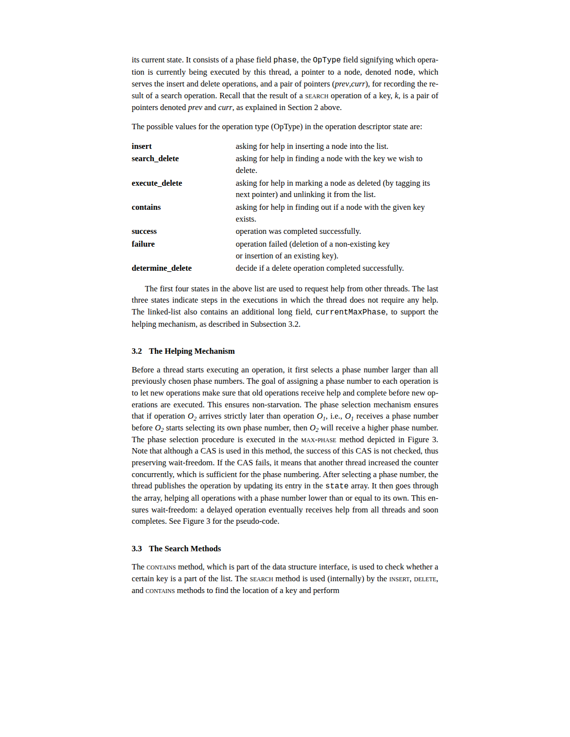its current state. It consists of a phase field phase, the OpType field signifying which operation is currently being executed by this thread, a pointer to a node, denoted node, which serves the insert and delete operations, and a pair of pointers (prev,curr), for recording the result of a search operation. Recall that the result of a search operation of a key, k, is a pair of pointers denoted prev and curr, as explained in Section 2 above.
The possible values for the operation type (OpType) in the operation descriptor state are:
| insert | asking for help in inserting a node into the list. |
| search_delete | asking for help in finding a node with the key we wish to delete. |
| execute_delete | asking for help in marking a node as deleted (by tagging its next pointer) and unlinking it from the list. |
| contains | asking for help in finding out if a node with the given key exists. |
| success | operation was completed successfully. |
| failure | operation failed (deletion of a non-existing key or insertion of an existing key). |
| determine_delete | decide if a delete operation completed successfully. |
The first four states in the above list are used to request help from other threads. The last three states indicate steps in the executions in which the thread does not require any help. The linked-list also contains an additional long field, currentMaxPhase, to support the helping mechanism, as described in Subsection 3.2.
3.2 The Helping Mechanism
Before a thread starts executing an operation, it first selects a phase number larger than all previously chosen phase numbers. The goal of assigning a phase number to each operation is to let new operations make sure that old operations receive help and complete before new operations are executed. This ensures non-starvation. The phase selection mechanism ensures that if operation O2 arrives strictly later than operation O1, i.e., O1 receives a phase number before O2 starts selecting its own phase number, then O2 will receive a higher phase number. The phase selection procedure is executed in the max-phase method depicted in Figure 3. Note that although a CAS is used in this method, the success of this CAS is not checked, thus preserving wait-freedom. If the CAS fails, it means that another thread increased the counter concurrently, which is sufficient for the phase numbering. After selecting a phase number, the thread publishes the operation by updating its entry in the state array. It then goes through the array, helping all operations with a phase number lower than or equal to its own. This ensures wait-freedom: a delayed operation eventually receives help from all threads and soon completes. See Figure 3 for the pseudo-code.
3.3 The Search Methods
The contains method, which is part of the data structure interface, is used to check whether a certain key is a part of the list. The search method is used (internally) by the insert, delete, and contains methods to find the location of a key and perform